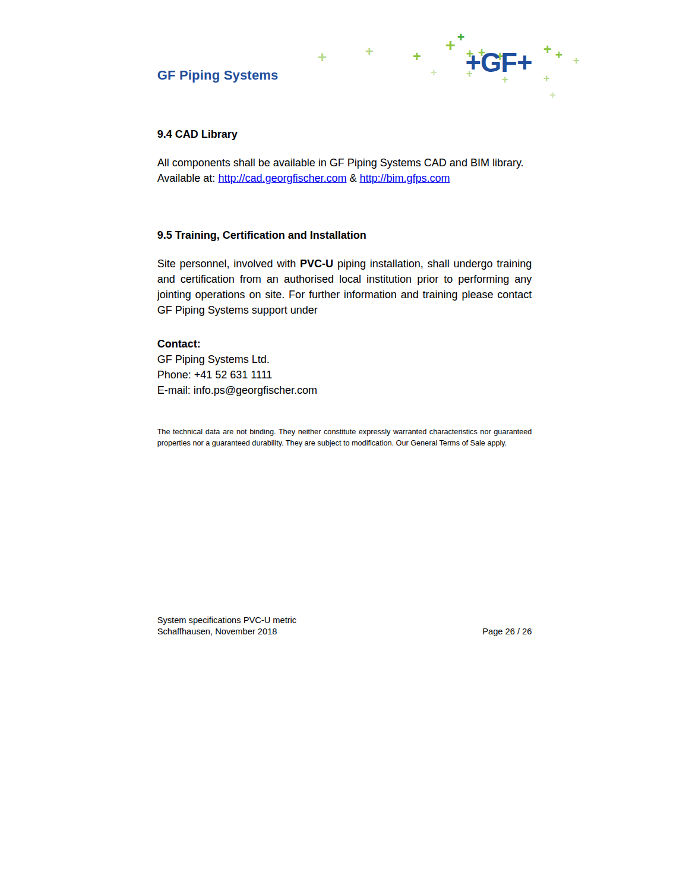GF Piping Systems
+ + + + + + + + + + + + + + + +
+GF+
9.4 CAD Library
All components shall be available in GF Piping Systems CAD and BIM library.
Available at: http://cad.georgfischer.com & http://bim.gfps.com
9.5 Training, Certification and Installation
Site personnel, involved with PVC-U piping installation, shall undergo training and certification from an authorised local institution prior to performing any jointing operations on site. For further information and training please contact GF Piping Systems support under
Contact:
GF Piping Systems Ltd.
Phone: +41 52 631 1111
E-mail: info.ps@georgfischer.com
The technical data are not binding. They neither constitute expressly warranted characteristics nor guaranteed properties nor a guaranteed durability. They are subject to modification. Our General Terms of Sale apply.
System specifications PVC-U metric Schaffhausen, November 2018
Page 26 / 26